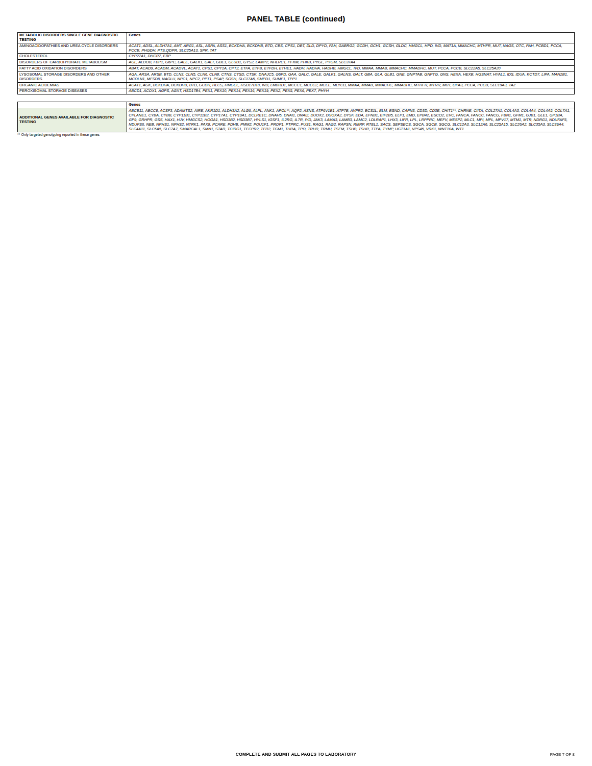PANEL TABLE (continued)
| METABOLIC DISORDERS SINGLE GENE DIAGNOSTIC TESTING | Genes |
| AMINOACIDOPATHIES AND UREA CYCLE DISORDERS | ACAT1, ADSL, ALDH7A1, AMT, ARG1, ASL, ASPA, ASS1, BCKDHA, BCKDHB, BTD, CBS, CPS1, DBT, DLD, DPYD, FAH, GABRG2, GCDH, GCH1, GCSH, GLDC, HMGCL, HPD, IVD, MAT1A, MMACHC, MTHFR, MUT, NAGS, OTC, PAH, PCBD1, PCCA, PCCB, PHGDH, PTS,QDPR, SLC25A13, SPR, TAT |
| CHOLESTEROL | CYP27A1, DHCR7, EBP |
| DISORDERS OF CARBOHYDRATE METABOLISM | AGL, ALDOB, FBP1, G6PC, GALE, GALK1, GALT, GBE1, GLUD1, GYS2, LAMP2, NHLRC1, PFKM, PHKB, PYGL, PYGM, SLC37A4 |
| FATTY ACID OXIDATION DISORDERS | ABAT, ACAD9, ACADM, ACADVL, ACAT1, CPS1, CPT1A, CPT2, ETFA, ETFB, ETFDH, ETHE1, HADH, HADHA, HADHB, HMGCL, IVD, MMAA, MMAB, MMACHC, MMADHC, MUT, PCCA, PCCB, SLC22A5, SLC25A20 |
| LYSOSOMAL STORAGE DISORDERS AND OTHER DISORDERS | AGA, ARSA, ARSB, BTD, CLN3, CLN5, CLN6, CLN8, CTNS, CTSD, CTSK, DNAJC5, G6PD, GAA, GALC, GALE, GALK1, GALNS, GALT, GBA, GLA, GLB1, GNE, GNPTAB, GNPTG, GNS, HEXA, HEXB, HGSNAT, HYAL1, IDS, IDUA, KCTD7, LIPA, MAN2B1, MCOLN1, MFSD8, NAGLU, NPC1, NPC2, PPT1, PSAP, SGSH, SLC17A5, SMPD1, SUMF1, TPP1 |
| ORGANIC ACIDEMIAS | ACAT1, AGK, BCKDHA, BCKDHB, BTD, GCDH, HLCS, HMGCL, HSD17B10, IVD, LMBRD1, MCCC1, MCCC2, MCEE, MLYCD, MMAA, MMAB, MMACHC, MMADHC, MTHFR, MTRR, MUT, OPA3, PCCA, PCCB, SLC19A3, TAZ |
| PEROXISOMAL STORAGE DISEASES | ABCD1, ACOX1, AGPS, AGXT, HSD17B4, PEX1, PEX10, PEX14, PEX16, PEX19, PEX2, PEX5, PEX6, PEX7, PHYH |
| | Genes |
| ADDITIONAL GENES AVAILABLE FOR DIAGNOSTIC TESTING | ABCB11, ABCC8, ACSF3, ADAMTS2, AIRE, AKR1D1, ALDH3A2, ALG6, ALPL, ANK1, APOL**, AQP2, ASNS, ATP6V1B1, ATP7B, AVPR2, BCS1L, BLM, BSND, CAPN3, CD3D, CD3E, CHIT1**, CHRNE, CIITA, COL27A1, COL4A3, COL4A4, COL4A5, COL7A1, CPLANE1, CYBA, CYBB, CYP11B1, CYP11B2, CYP17A1, CYP19A1, DCLRE1C, DNAH5, DNAI1, DNAI2, DUOX2, DUOXA2, DYSF, EDA, EFNB1, EIF2B5, ELP1, EMD, EPB42, ESCO2, EVC, FANCA, FANCC, FANCG, FBN1, GFM1, GJB1, GLE1, GP1BA, GP9, GRHPR, GSS, HAX1, HJV, HMGCS2, HOGA1, HSD3B2, HSD3B7, HYLS1, IGSF1, IL2RG, IL7R, IYD, JAK3, LAMA3, LAMB3, LAMC2, LDLRAP1, LHX3, LIFR, LPL, LRPPRC, MEFV, MESP2, MLC1, MPI, MPL, MPV17, MTM1, MTR, NDRG1, NDUFAF5, NDUFS6, NEB, NPHS1, NPHS2, NTRK1, PAX8, PCARE, PDHB, PMM2, POU1F1, PROP1, PTPRC, PUS1, RAG1, RAG2, RAPSN, RMRP, RTEL1, SACS, SEPSECS, SGCA, SGCB, SGCG, SLC12A3, SLC12A6, SLC25A15, SLC26A2, SLC35A3, SLC39A4, SLC4A11, SLC5A5, SLC7A7, SMARCAL1, SMN1, STAR, TCIRG1, TECPR2, TFR2, TGM1, THRA, TPO, TRHR, TRMU, TSFM, TSHB, TSHR, TTPA, TYMP, UGT1A1, VPS45, VRK1, WNT10A, WT1 |
** Only targeted genotyping reported in these genes
COMPLETE AND SUBMIT ALL PAGES TO LABORATORY PAGE 7 OF 8